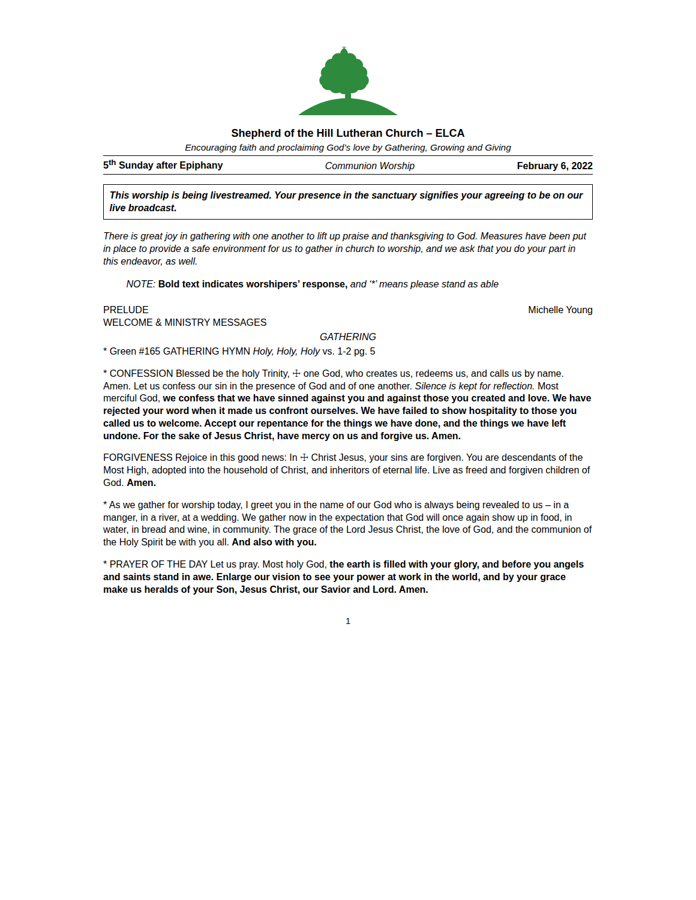Shepherd of the Hill Lutheran Church – ELCA
Encouraging faith and proclaiming God’s love by Gathering, Growing and Giving
5th Sunday after Epiphany Communion Worship February 6, 2022
This worship is being livestreamed. Your presence in the sanctuary signifies your agreeing to be on our live broadcast.
There is great joy in gathering with one another to lift up praise and thanksgiving to God. Measures have been put in place to provide a safe environment for us to gather in church to worship, and we ask that you do your part in this endeavor, as well.
NOTE: Bold text indicates worshipers’ response, and ‘*’ means please stand as able
PRELUDE Michelle Young
WELCOME & MINISTRY MESSAGES
GATHERING
* Green #165 GATHERING HYMN Holy, Holy, Holy vs. 1-2 pg. 5
* CONFESSION Blessed be the holy Trinity, ☩ one God, who creates us, redeems us, and calls us by name. Amen. Let us confess our sin in the presence of God and of one another. Silence is kept for reflection. Most merciful God, we confess that we have sinned against you and against those you created and love. We have rejected your word when it made us confront ourselves. We have failed to show hospitality to those you called us to welcome. Accept our repentance for the things we have done, and the things we have left undone. For the sake of Jesus Christ, have mercy on us and forgive us. Amen.
FORGIVENESS Rejoice in this good news: In ☩ Christ Jesus, your sins are forgiven. You are descendants of the Most High, adopted into the household of Christ, and inheritors of eternal life. Live as freed and forgiven children of God. Amen.
* As we gather for worship today, I greet you in the name of our God who is always being revealed to us – in a manger, in a river, at a wedding. We gather now in the expectation that God will once again show up in food, in water, in bread and wine, in community. The grace of the Lord Jesus Christ, the love of God, and the communion of the Holy Spirit be with you all. And also with you.
* PRAYER OF THE DAY Let us pray. Most holy God, the earth is filled with your glory, and before you angels and saints stand in awe. Enlarge our vision to see your power at work in the world, and by your grace make us heralds of your Son, Jesus Christ, our Savior and Lord. Amen.
1